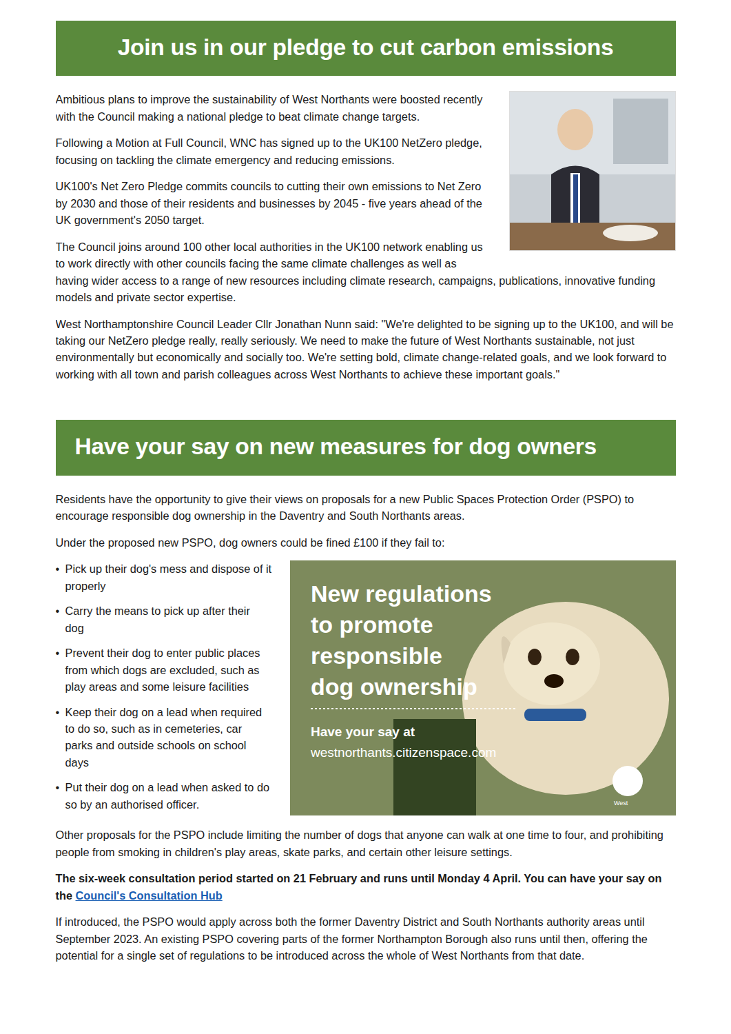Join us in our pledge to cut carbon emissions
Ambitious plans to improve the sustainability of West Northants were boosted recently with the Council making a national pledge to beat climate change targets.
Following a Motion at Full Council, WNC has signed up to the UK100 NetZero pledge, focusing on tackling the climate emergency and reducing emissions.
UK100's Net Zero Pledge commits councils to cutting their own emissions to Net Zero by 2030 and those of their residents and businesses by 2045 - five years ahead of the UK government's 2050 target.
The Council joins around 100 other local authorities in the UK100 network enabling us to work directly with other councils facing the same climate challenges as well as having wider access to a range of new resources including climate research, campaigns, publications, innovative funding models and private sector expertise.
West Northamptonshire Council Leader Cllr Jonathan Nunn said: "We're delighted to be signing up to the UK100, and will be taking our NetZero pledge really, really seriously. We need to make the future of West Northants sustainable, not just environmentally but economically and socially too. We're setting bold, climate change-related goals, and we look forward to working with all town and parish colleagues across West Northants to achieve these important goals."
Have your say on new measures for dog owners
Residents have the opportunity to give their views on proposals for a new Public Spaces Protection Order (PSPO) to encourage responsible dog ownership in the Daventry and South Northants areas.
Under the proposed new PSPO, dog owners could be fined £100 if they fail to:
Pick up their dog's mess and dispose of it properly
Carry the means to pick up after their dog
Prevent their dog to enter public places from which dogs are excluded, such as play areas and some leisure facilities
Keep their dog on a lead when required to do so, such as in cemeteries, car parks and outside schools on school days
Put their dog on a lead when asked to do so by an authorised officer.
Other proposals for the PSPO include limiting the number of dogs that anyone can walk at one time to four, and prohibiting people from smoking in children's play areas, skate parks, and certain other leisure settings.
The six-week consultation period started on 21 February and runs until Monday 4 April. You can have your say on the Council's Consultation Hub
If introduced, the PSPO would apply across both the former Daventry District and South Northants authority areas until September 2023. An existing PSPO covering parts of the former Northampton Borough also runs until then, offering the potential for a single set of regulations to be introduced across the whole of West Northants from that date.